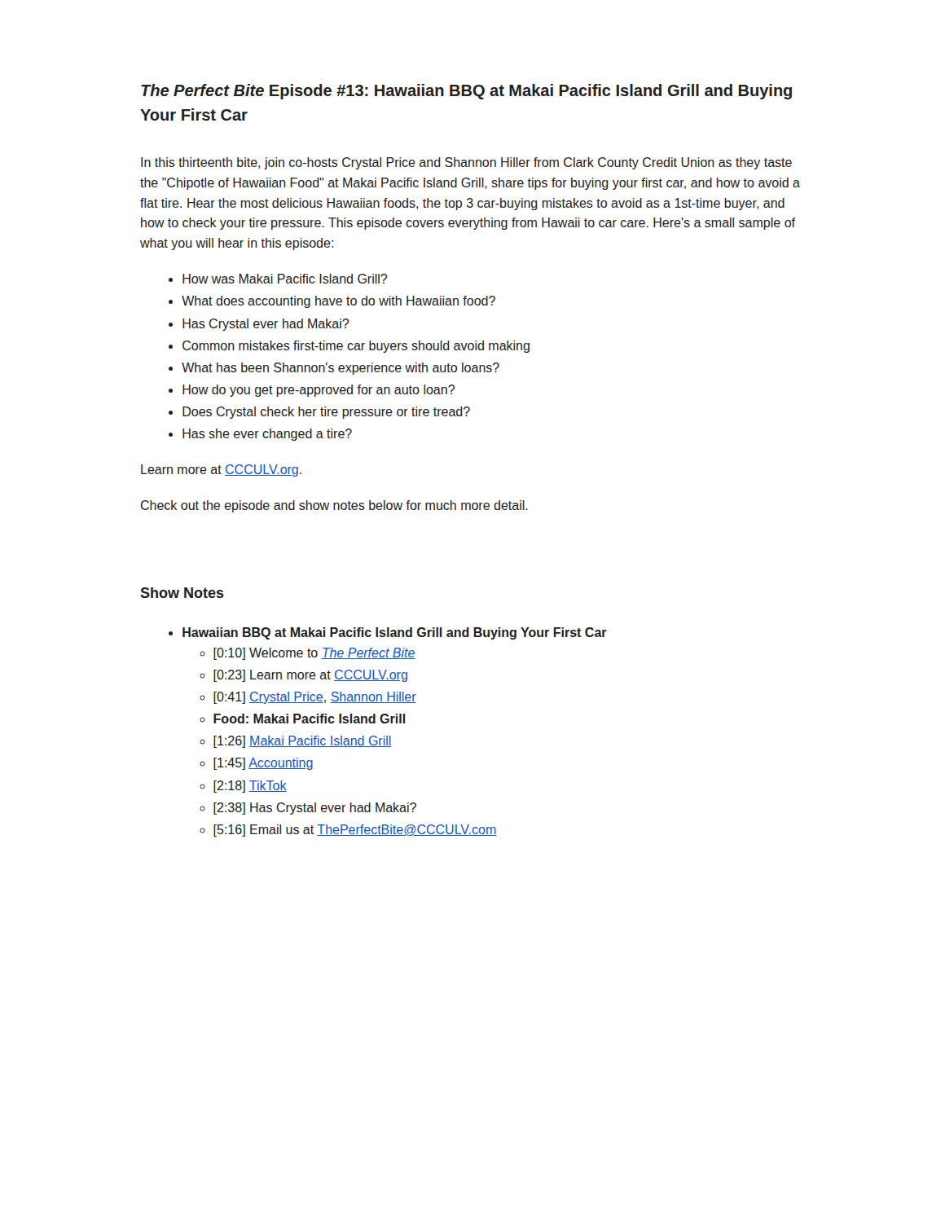The Perfect Bite Episode #13: Hawaiian BBQ at Makai Pacific Island Grill and Buying Your First Car
In this thirteenth bite, join co-hosts Crystal Price and Shannon Hiller from Clark County Credit Union as they taste the "Chipotle of Hawaiian Food" at Makai Pacific Island Grill, share tips for buying your first car, and how to avoid a flat tire. Hear the most delicious Hawaiian foods, the top 3 car-buying mistakes to avoid as a 1st-time buyer, and how to check your tire pressure. This episode covers everything from Hawaii to car care. Here's a small sample of what you will hear in this episode:
How was Makai Pacific Island Grill?
What does accounting have to do with Hawaiian food?
Has Crystal ever had Makai?
Common mistakes first-time car buyers should avoid making
What has been Shannon's experience with auto loans?
How do you get pre-approved for an auto loan?
Does Crystal check her tire pressure or tire tread?
Has she ever changed a tire?
Learn more at CCCULV.org.
Check out the episode and show notes below for much more detail.
Show Notes
Hawaiian BBQ at Makai Pacific Island Grill and Buying Your First Car
[0:10] Welcome to The Perfect Bite
[0:23] Learn more at CCCULV.org
[0:41] Crystal Price, Shannon Hiller
Food: Makai Pacific Island Grill
[1:26] Makai Pacific Island Grill
[1:45] Accounting
[2:18] TikTok
[2:38] Has Crystal ever had Makai?
[5:16] Email us at ThePerfectBite@CCCULV.com